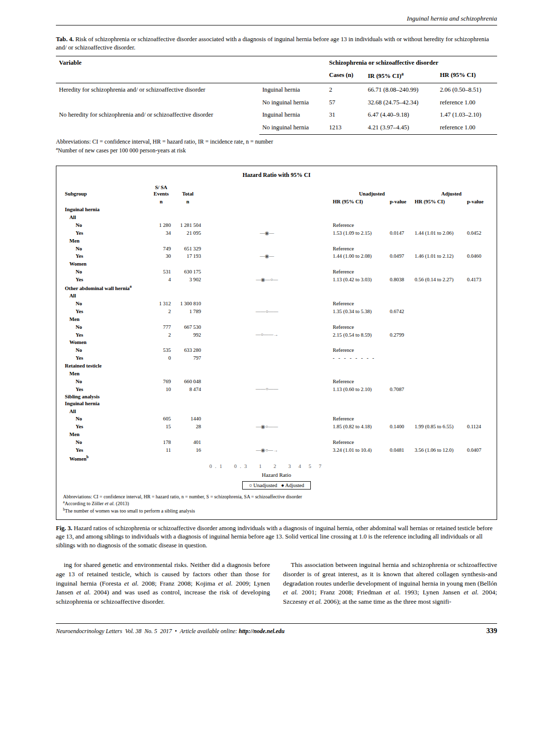Inguinal hernia and schizophrenia
Tab. 4. Risk of schizophrenia or schizoaffective disorder associated with a diagnosis of inguinal hernia before age 13 in individuals with or without heredity for schizophrenia and/ or schizoaffective disorder.
| Variable | Schizophrenia or schizoaffective disorder |
| --- | --- |
| Cases (n) | IR (95% CI) a | HR (95% CI) |
| Heredity for schizophrenia and/ or schizoaffective disorder | Inguinal hernia | 2 | 66.71 (8.08–240.99) | 2.06 (0.50–8.51) |
| No inguinal hernia | 57 | 32.68 (24.75–42.34) | reference 1.00 |
| No heredity for schizophrenia and/ or schizoaffective disorder | Inguinal hernia | 31 | 6.47 (4.40–9.18) | 1.47 (1.03–2.10) |
| No inguinal hernia | 1213 | 4.21 (3.97–4.45) | reference 1.00 |
Abbreviations: CI = confidence interval, HR = hazard ratio, IR = incidence rate, n = number
aNumber of new cases per 100 000 person-years at risk
Hazard Ratio with 95% CI
| Subgroup | S/ SA Events | Total | | Unadjusted | Adjusted |
| --- | --- | --- | --- | --- | --- |
| | n | n | | HR (95% CI) | p-value | HR (95% CI) | p-value |
| Inguinal hernia | | | | | | | |
| All | | | | | | | |
| No | 1 280 | 1 281 504 | | Reference | | | |
| Yes | 34 | 21 095 | —◉— | 1.53 (1.09 to 2.15) | 0.0147 | 1.44 (1.01 to 2.06) | 0.0452 |
| Men | | | | | | | |
| No | 749 | 651 329 | | Reference | | | |
| Yes | 30 | 17 193 | —◉— | 1.44 (1.00 to 2.08) | 0.0497 | 1.46 (1.01 to 2.12) | 0.0460 |
| Women | | | | | | | |
| No | 531 | 630 175 | | Reference | | | |
| Yes | 4 | 3 902 | —◉—○— | 1.13 (0.42 to 3.03) | 0.8038 | 0.56 (0.14 to 2.27) | 0.4173 |
| Other abdominal wall hernia a | | | | | | | |
| All | | | | | | | |
| No | 1 312 | 1 300 810 | | Reference | | | |
| Yes | 2 | 1 789 | ——○—— | 1.35 (0.34 to 5.38) | 0.6742 | | |
| Men | | | | | | | |
| No | 777 | 667 530 | | Reference | | | |
| Yes | 2 | 992 | —○——→ | 2.15 (0.54 to 8.59) | 0.2799 | | |
| Women | | | | | | | |
| No | 535 | 633 280 | | Reference | | | |
| Yes | 0 | 797 | | - - - - - - - - | | | |
| Retained testicle | | | | | | | |
| Men | | | | | | | |
| No | 769 | 660 048 | | Reference | | | |
| Yes | 10 | 8 474 | ——○—— | 1.13 (0.60 to 2.10) | 0.7087 | | |
| Sibling analysis Inguinal hernia | | | | | | | |
| All | | | | | | | |
| No | 605 | 1440 | | Reference | | | |
| Yes | 15 | 28 | —◉○—— | 1.85 (0.82 to 4.18) | 0.1400 | 1.99 (0.85 to 6.55) | 0.1124 |
| Men | | | | | | | |
| No | 178 | 401 | | Reference | | | |
| Yes | 11 | 16 | —◉○—→ | 3.24 (1.01 to 10.4) | 0.0481 | 3.56 (1.06 to 12.0) | 0.0407 |
| Women b | | | | | | | |
| | 0.1 0.3 1 2 3 4 5 7 | |
Hazard Ratio
○ Unadjusted ● Adjusted
Abbreviations: CI = confidence interval, HR = hazard ratio, n = number, S = schizophrenia, SA = schizoaffective disorder
aAccording to Zöller et al. (2013)
bThe number of women was too small to perform a sibling analysis
Fig. 3. Hazard ratios of schizophrenia or schizoaffective disorder among individuals with a diagnosis of inguinal hernia, other abdominal wall hernias or retained testicle before age 13, and among siblings to individuals with a diagnosis of inguinal hernia before age 13. Solid vertical line crossing at 1.0 is the reference including all individuals or all siblings with no diagnosis of the somatic disease in question.
ing for shared genetic and environmental risks. Neither did a diagnosis before age 13 of retained testicle, which is caused by factors other than those for inguinal hernia (Foresta et al. 2008; Franz 2008; Kojima et al. 2009; Lynen Jansen et al. 2004) and was used as control, increase the risk of developing schizophrenia or schizoaffective disorder.
This association between inguinal hernia and schizophrenia or schizoaffective disorder is of great interest, as it is known that altered collagen synthesis-and degradation routes underlie development of inguinal hernia in young men (Bellón et al. 2001; Franz 2008; Friedman et al. 1993; Lynen Jansen et al. 2004; Szczesny et al. 2006); at the same time as the three most signifi-
Neuroendocrinology Letters Vol. 38 No. 5 2017 • Article available online: http://node.nel.edu
339